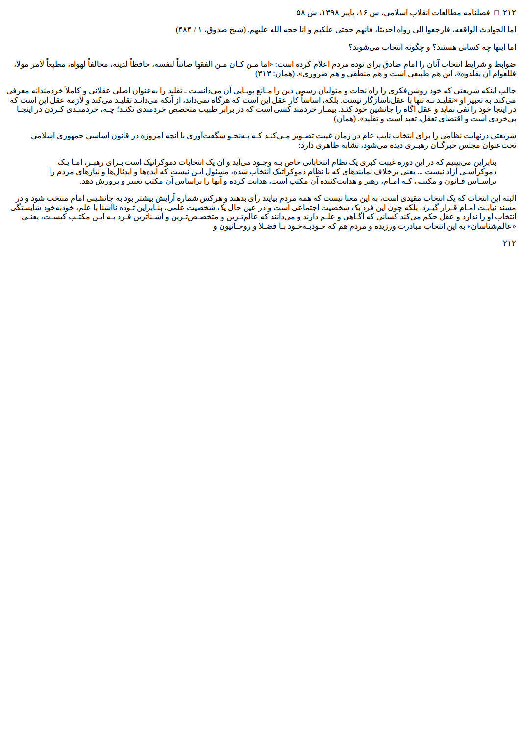۲۱۲ □ فصلنامه مطالعات انقلاب اسلامی، س ۱۶، پاییز ۱۳۹۸، ش ۵۸
اما الحوادث الواقعه، فارجعوا الی رواه احدیثا، فانهم حجتی علکیم و انا حجه الله علیهم. (شیخ صدوق، ۱ / ۴۸۴)
اما اینها چه کسانی هستند؟ و چگونه انتخاب می‌شوند؟
ضوابط و شرایط انتخاب آنان را امام صادق برای توده مردم اعلام کرده است: «اما مـن کـان مـن الفقها صائناً لنفسه، حافظاً لدینه، مخالفاً لهواه، مطیعاً لامر مولا، فللعوام ان یقلدوه»، این هم طبیعی است و هم منطقی و هم ضروری». (همان: ۳۱۳)
جالب اینکه شریعتی که خود روشن‌فکری را راه نجات و متولیان رسمی دین را مـانع پویـایی آن می‌دانست ـ تقلید را به‌عنوان اصلی عقلانی و کاملاً خردمندانه معرفی می‌کند. به تعبیر او «تقلیـد نـه تنها با عقل‌ناسازگار نیست. بلکه، اساساً کار عقل این است که هرگاه نمی‌داند، از آنکه می‌دانـد تقلیـد می‌کند و لازمه عقل این است که در اینجا خود را نفی نماید و عقل آگاه را جانشین خود کنـد. بیمـار خردمند کسی است که در برابر طبیب متخصص خردمندی نکنـد؛ چـه، خردمنـدی کـردن در اینجـا بی‌خردی است و اقتضای تعقل، تعبد است و تقلید». (همان)
شریعتی درنهایت نظامی را برای انتخاب نایب عام در زمان غیبت تصـویر مـی‌کنـد کـه بـه‌نحـو شگفت‌آوری با آنچه امروزه در قانون اساسی جمهوری اسلامی تحت‌عنوان مجلس خبرگـان رهبـری دیده می‌شود، تشابه ظاهری دارد:
بنابراین می‌بینیم که در این دوره غیبت کبری یک نظام انتخاباتی خاص بـه وجـود می‌آید و آن یک انتخابات دموکراتیک است بـرای رهبـر، امـا یـک دموکراسـی آزاد نیست ... یعنی برخلاف نمایندهای که با نظام دموکراتیک انتخاب شده، مسئول ایـن نیست که ایده‌ها و ایدئال‌ها و نیازهای مردم را براسـاس قـانون و مکتبـی کـه امـام، رهبر و هدایت‌کننده آن مکتب است، هدایت کرده و آنها را براساس آن مکتب تغییر و پرورش دهد.
البته این انتخاب که یک انتخاب مقیدی است، به این معنا نیست که همه مردم بیایند رأی بدهند و هرکس شماره آرایش بیشتر بود به جانشینی امام منتخب شود و در مسند نیابـت امـام قـرار گیـرد، بلکه چون این فرد یک شخصیت اجتماعی است و در عین حال یک شخصیت علمی، بنـابراین تـوده ناآشنا با علم، خودبه‌خود شایستگی انتخاب او را ندارد و عقل حکم می‌کند کسانی که آگـاهی و علـم دارند و می‌دانند که عالم‌تـرین و متخصـص‌تـرین و آشـناترین فـرد بـه ایـن مکتـب کیسـت، یعنـی «عالم‌شناسان» به این انتخاب مبادرت ورزیده و مردم هم که خـودبـه‌خـود بـا فضـلا و روحـانیون و
۲۱۲